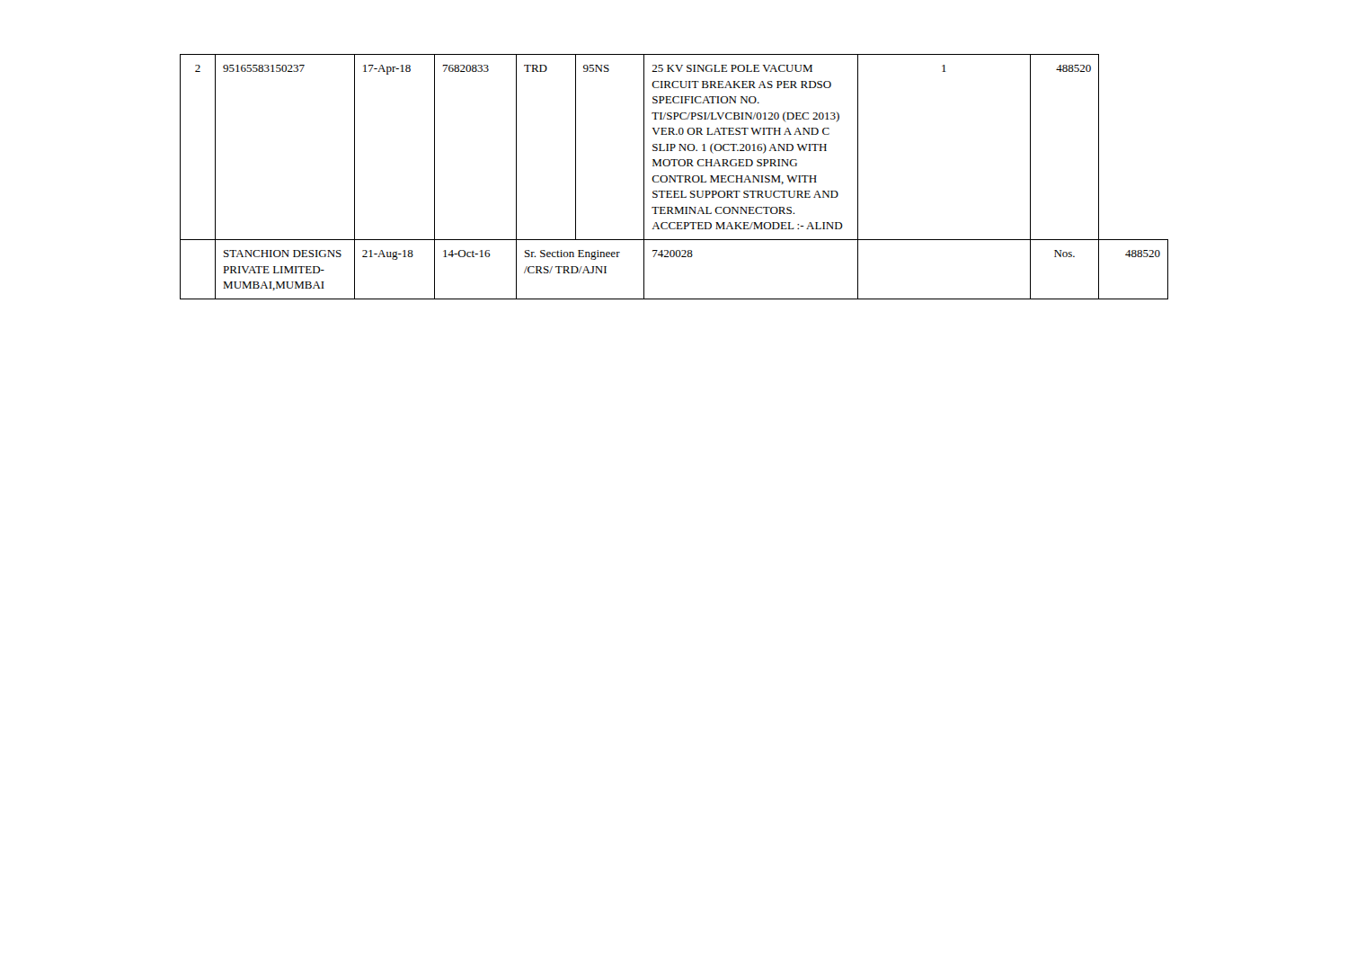| 2 | 95165583150237 | 17-Apr-18 | 76820833 | TRD | 95NS | 25 KV SINGLE POLE VACUUM CIRCUIT BREAKER AS PER RDSO SPECIFICATION NO. TI/SPC/PSI/LVCBIN/0120 (DEC 2013) VER.0 OR LATEST WITH A AND C SLIP NO. 1 (OCT.2016) AND WITH MOTOR CHARGED SPRING CONTROL MECHANISM, WITH STEEL SUPPORT STRUCTURE AND TERMINAL CONNECTORS. ACCEPTED MAKE/MODEL :- ALIND | 1 | 488520 |
| | STANCHION DESIGNS PRIVATE LIMITED-MUMBAI,MUMBAI | 21-Aug-18 | 14-Oct-16 | Sr. Section Engineer /CRS/ TRD/AJNI | 7420028 | | Nos. | 488520 |